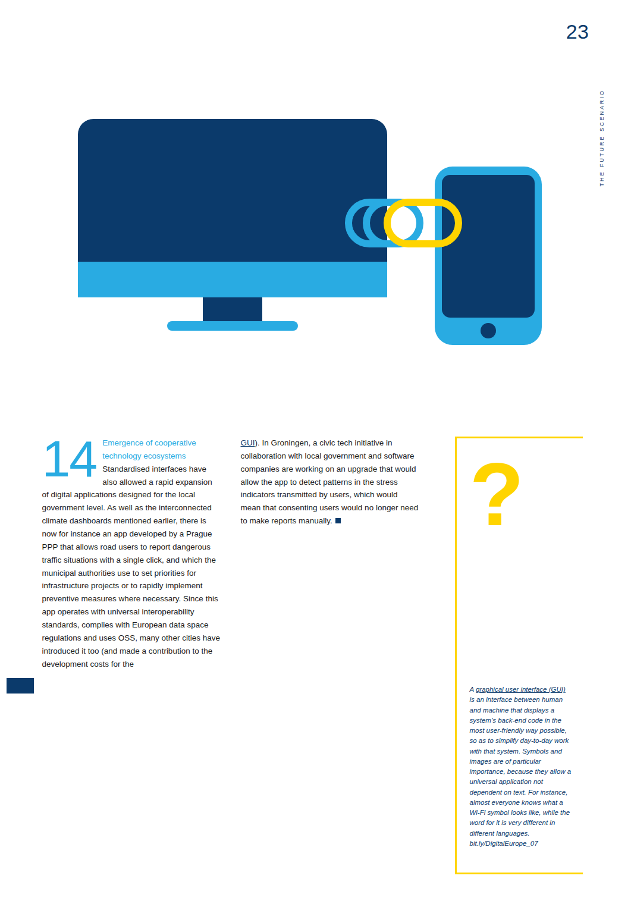23
The Future Scenario
14
Emergence of cooperative technology ecosystems
Standardised interfaces have also allowed a rapid expansion of digital applications designed for the local government level. As well as the interconnected climate dashboards mentioned earlier, there is now for instance an app developed by a Prague PPP that allows road users to report dangerous traffic situations with a single click, and which the municipal authorities use to set priorities for infrastructure projects or to rapidly implement preventive measures where necessary. Since this app operates with universal interoperability standards, complies with European data space regulations and uses OSS, many other cities have introduced it too (and made a contribution to the development costs for the
GUI). In Groningen, a civic tech initiative in collaboration with local government and software companies are working on an upgrade that would allow the app to detect patterns in the stress indicators transmitted by users, which would mean that consenting users would no longer need to make reports manually.
?
A graphical user interface (GUI) is an interface between human and machine that displays a system’s back-end code in the most user-friendly way possible, so as to simplify day-to-day work with that system. Symbols and images are of particular importance, because they allow a universal application not dependent on text. For instance, almost everyone knows what a Wi-Fi symbol looks like, while the word for it is very different in different languages.
bit.ly/DigitalEurope_07